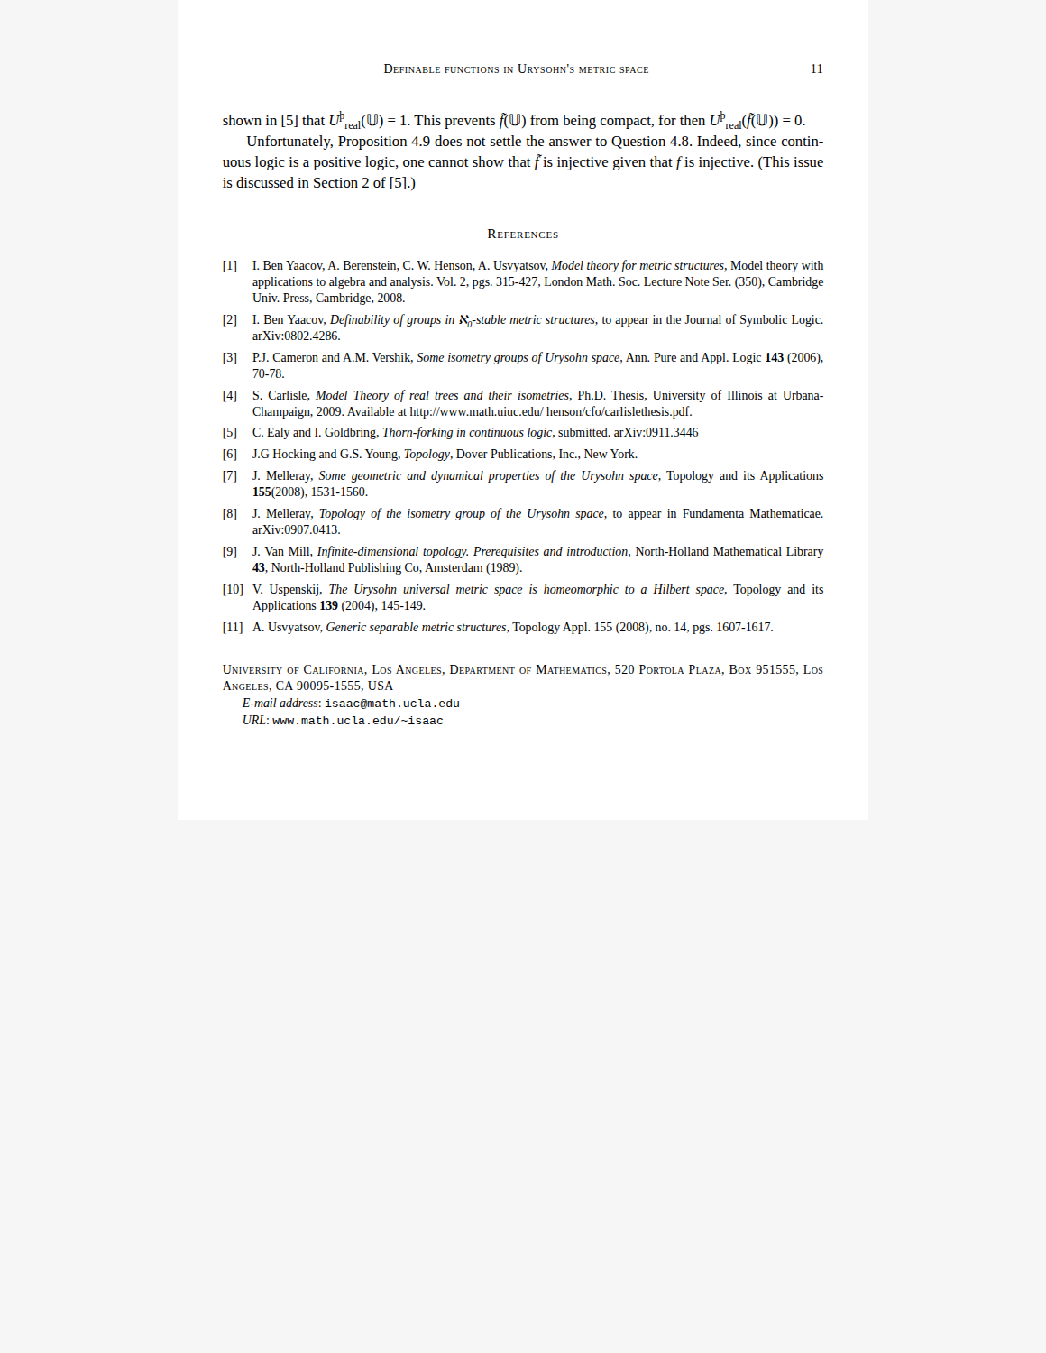Definable functions in Urysohn's metric space 11
shown in [5] that Uþreal(𝕌) = 1. This prevents f̃(𝕌) from being compact, for then Uþreal(f̃(𝕌)) = 0.
Unfortunately, Proposition 4.9 does not settle the answer to Question 4.8. Indeed, since continuous logic is a positive logic, one cannot show that f̃ is injective given that f is injective. (This issue is discussed in Section 2 of [5].)
References
[1] I. Ben Yaacov, A. Berenstein, C. W. Henson, A. Usvyatsov, Model theory for metric structures, Model theory with applications to algebra and analysis. Vol. 2, pgs. 315-427, London Math. Soc. Lecture Note Ser. (350), Cambridge Univ. Press, Cambridge, 2008.
[2] I. Ben Yaacov, Definability of groups in ℵ0-stable metric structures, to appear in the Journal of Symbolic Logic. arXiv:0802.4286.
[3] P.J. Cameron and A.M. Vershik, Some isometry groups of Urysohn space, Ann. Pure and Appl. Logic 143 (2006), 70-78.
[4] S. Carlisle, Model Theory of real trees and their isometries, Ph.D. Thesis, University of Illinois at Urbana-Champaign, 2009. Available at http://www.math.uiuc.edu/ henson/cfo/carlislethesis.pdf.
[5] C. Ealy and I. Goldbring, Thorn-forking in continuous logic, submitted. arXiv:0911.3446
[6] J.G Hocking and G.S. Young, Topology, Dover Publications, Inc., New York.
[7] J. Melleray, Some geometric and dynamical properties of the Urysohn space, Topology and its Applications 155(2008), 1531-1560.
[8] J. Melleray, Topology of the isometry group of the Urysohn space, to appear in Fundamenta Mathematicae. arXiv:0907.0413.
[9] J. Van Mill, Infinite-dimensional topology. Prerequisites and introduction, North-Holland Mathematical Library 43, North-Holland Publishing Co, Amsterdam (1989).
[10] V. Uspenskij, The Urysohn universal metric space is homeomorphic to a Hilbert space, Topology and its Applications 139 (2004), 145-149.
[11] A. Usvyatsov, Generic separable metric structures, Topology Appl. 155 (2008), no. 14, pgs. 1607-1617.
University of California, Los Angeles, Department of Mathematics, 520 Portola Plaza, Box 951555, Los Angeles, CA 90095-1555, USA
E-mail address: isaac@math.ucla.edu
URL: www.math.ucla.edu/~isaac